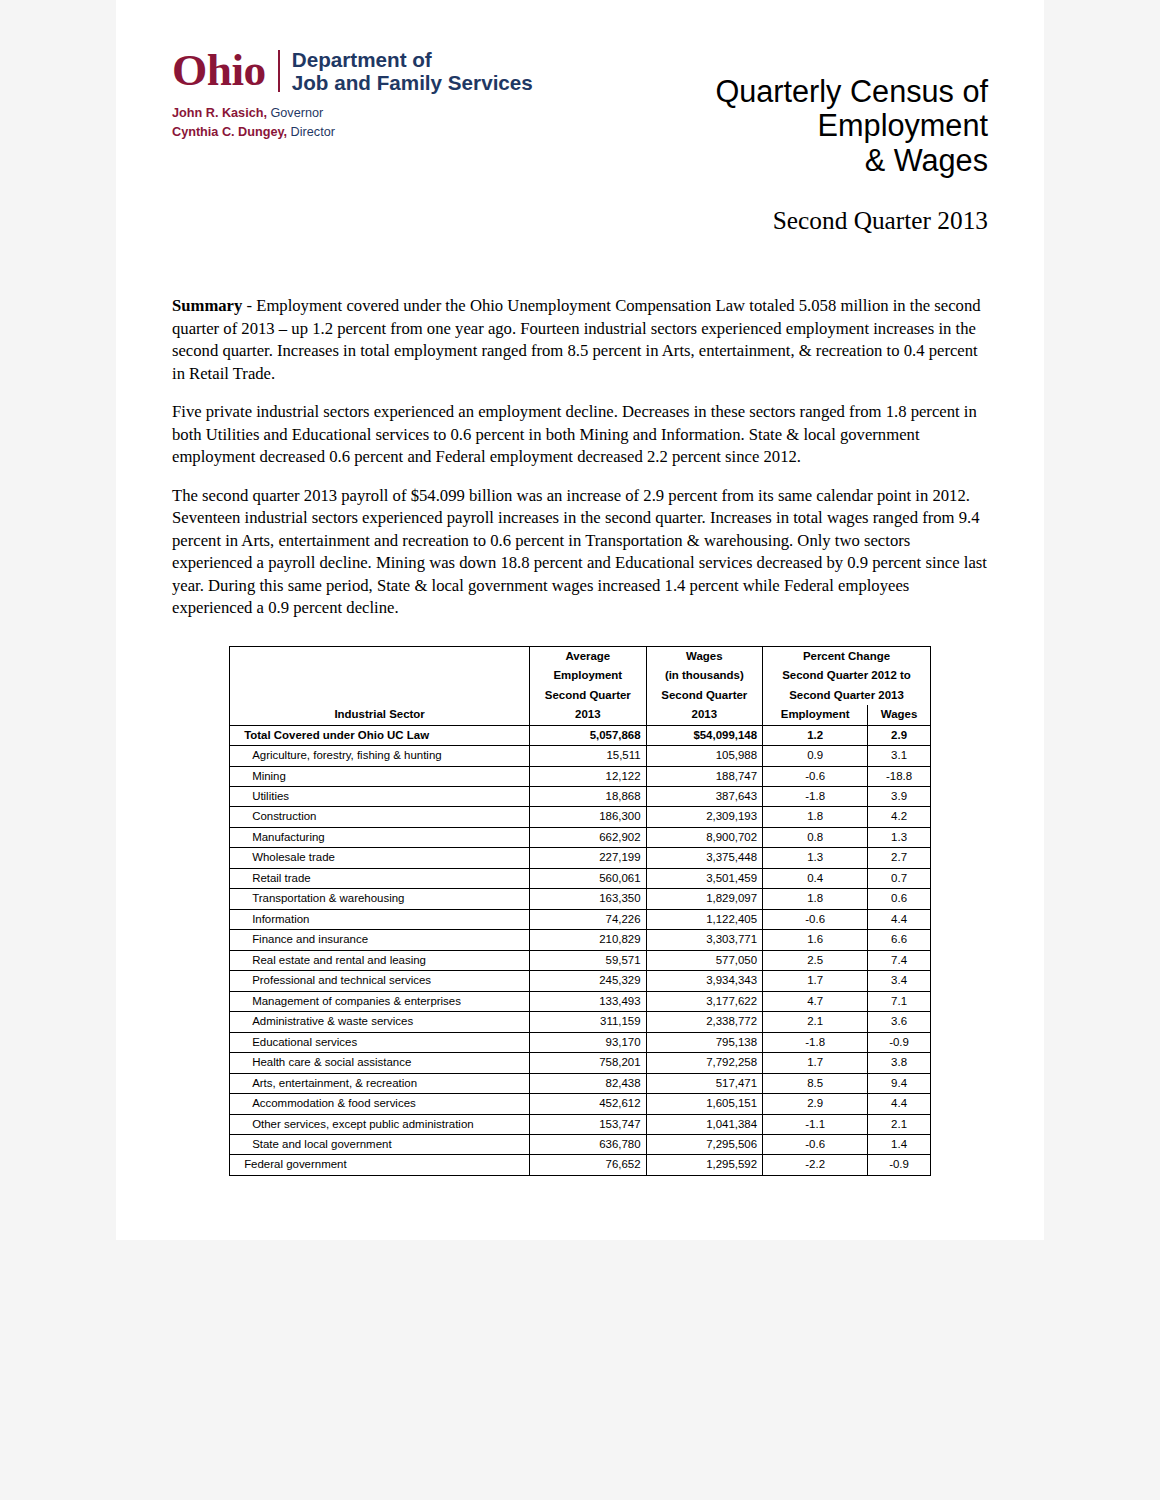Ohio Department of
Job and Family Services
John R. Kasich, Governor
Cynthia C. Dungey, Director
Quarterly Census of
Employment
& Wages
Second Quarter 2013
Summary - Employment covered under the Ohio Unemployment Compensation Law totaled 5.058 million in the second quarter of 2013 – up 1.2 percent from one year ago. Fourteen industrial sectors experienced employment increases in the second quarter. Increases in total employment ranged from 8.5 percent in Arts, entertainment, & recreation to 0.4 percent in Retail Trade.
Five private industrial sectors experienced an employment decline. Decreases in these sectors ranged from 1.8 percent in both Utilities and Educational services to 0.6 percent in both Mining and Information. State & local government employment decreased 0.6 percent and Federal employment decreased 2.2 percent since 2012.
The second quarter 2013 payroll of $54.099 billion was an increase of 2.9 percent from its same calendar point in 2012. Seventeen industrial sectors experienced payroll increases in the second quarter. Increases in total wages ranged from 9.4 percent in Arts, entertainment and recreation to 0.6 percent in Transportation & warehousing. Only two sectors experienced a payroll decline. Mining was down 18.8 percent and Educational services decreased by 0.9 percent since last year. During this same period, State & local government wages increased 1.4 percent while Federal employees experienced a 0.9 percent decline.
Average employment and wages by industrial sector, second quarter 2013, with percent change from second quarter 2012
| | Average | Wages | Percent Change |
| --- | --- | --- | --- |
| Employment | (in thousands) | Second Quarter 2012 to |
| Second Quarter | Second Quarter | Second Quarter 2013 |
| Industrial Sector | 2013 | 2013 | Employment | Wages |
| Total Covered under Ohio UC Law | 5,057,868 | $54,099,148 | 1.2 | 2.9 |
| Agriculture, forestry, fishing & hunting | 15,511 | 105,988 | 0.9 | 3.1 |
| Mining | 12,122 | 188,747 | -0.6 | -18.8 |
| Utilities | 18,868 | 387,643 | -1.8 | 3.9 |
| Construction | 186,300 | 2,309,193 | 1.8 | 4.2 |
| Manufacturing | 662,902 | 8,900,702 | 0.8 | 1.3 |
| Wholesale trade | 227,199 | 3,375,448 | 1.3 | 2.7 |
| Retail trade | 560,061 | 3,501,459 | 0.4 | 0.7 |
| Transportation & warehousing | 163,350 | 1,829,097 | 1.8 | 0.6 |
| Information | 74,226 | 1,122,405 | -0.6 | 4.4 |
| Finance and insurance | 210,829 | 3,303,771 | 1.6 | 6.6 |
| Real estate and rental and leasing | 59,571 | 577,050 | 2.5 | 7.4 |
| Professional and technical services | 245,329 | 3,934,343 | 1.7 | 3.4 |
| Management of companies & enterprises | 133,493 | 3,177,622 | 4.7 | 7.1 |
| Administrative & waste services | 311,159 | 2,338,772 | 2.1 | 3.6 |
| Educational services | 93,170 | 795,138 | -1.8 | -0.9 |
| Health care & social assistance | 758,201 | 7,792,258 | 1.7 | 3.8 |
| Arts, entertainment, & recreation | 82,438 | 517,471 | 8.5 | 9.4 |
| Accommodation & food services | 452,612 | 1,605,151 | 2.9 | 4.4 |
| Other services, except public administration | 153,747 | 1,041,384 | -1.1 | 2.1 |
| State and local government | 636,780 | 7,295,506 | -0.6 | 1.4 |
| Federal government | 76,652 | 1,295,592 | -2.2 | -0.9 |